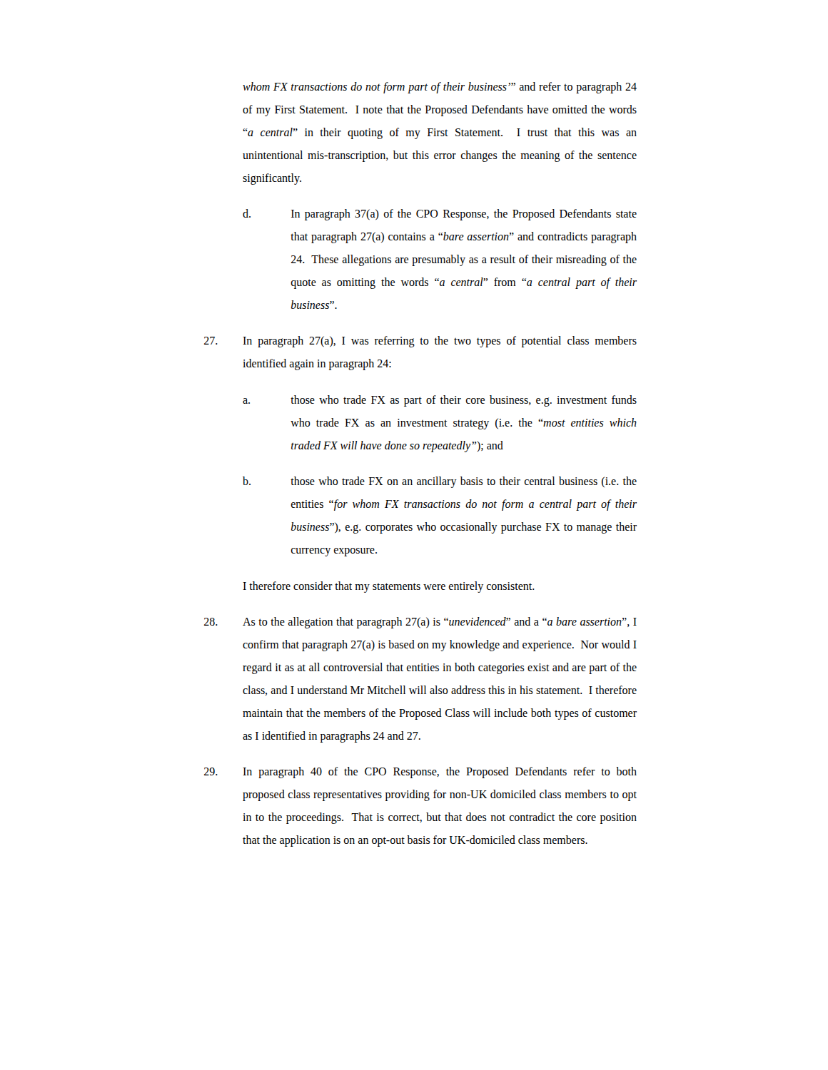whom FX transactions do not form part of their business’” and refer to paragraph 24 of my First Statement. I note that the Proposed Defendants have omitted the words “a central” in their quoting of my First Statement. I trust that this was an unintentional mis-transcription, but this error changes the meaning of the sentence significantly.
d. In paragraph 37(a) of the CPO Response, the Proposed Defendants state that paragraph 27(a) contains a “bare assertion” and contradicts paragraph 24. These allegations are presumably as a result of their misreading of the quote as omitting the words “a central” from “a central part of their business”.
27. In paragraph 27(a), I was referring to the two types of potential class members identified again in paragraph 24:
a. those who trade FX as part of their core business, e.g. investment funds who trade FX as an investment strategy (i.e. the “most entities which traded FX will have done so repeatedly”); and
b. those who trade FX on an ancillary basis to their central business (i.e. the entities “for whom FX transactions do not form a central part of their business”), e.g. corporates who occasionally purchase FX to manage their currency exposure.
I therefore consider that my statements were entirely consistent.
28. As to the allegation that paragraph 27(a) is “unevidenced” and a “a bare assertion”, I confirm that paragraph 27(a) is based on my knowledge and experience. Nor would I regard it as at all controversial that entities in both categories exist and are part of the class, and I understand Mr Mitchell will also address this in his statement. I therefore maintain that the members of the Proposed Class will include both types of customer as I identified in paragraphs 24 and 27.
29. In paragraph 40 of the CPO Response, the Proposed Defendants refer to both proposed class representatives providing for non-UK domiciled class members to opt in to the proceedings. That is correct, but that does not contradict the core position that the application is on an opt-out basis for UK-domiciled class members.